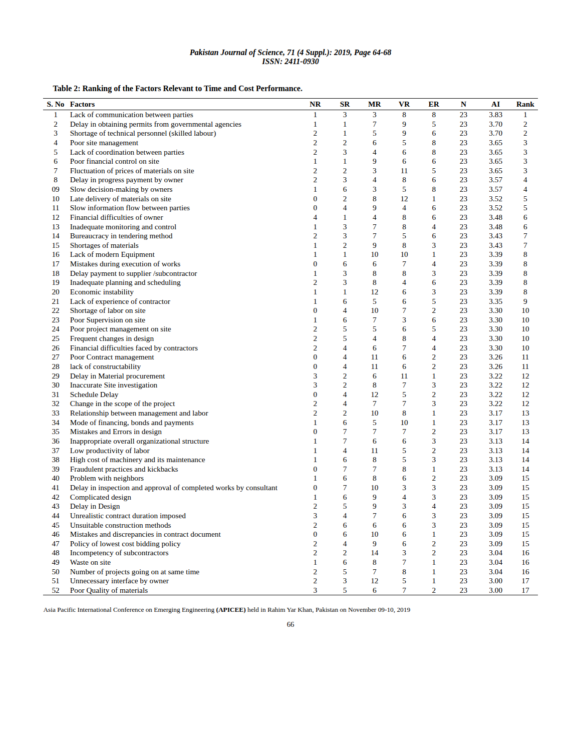Pakistan Journal of Science, 71 (4 Suppl.): 2019, Page 64-68
ISSN: 2411-0930
Table 2: Ranking of the Factors Relevant to Time and Cost Performance.
| S. No | Factors | NR | SR | MR | VR | ER | N | AI | Rank |
| --- | --- | --- | --- | --- | --- | --- | --- | --- | --- |
| 1 | Lack of communication between parties | 1 | 3 | 3 | 8 | 8 | 23 | 3.83 | 1 |
| 2 | Delay in obtaining permits from governmental agencies | 1 | 1 | 7 | 9 | 5 | 23 | 3.70 | 2 |
| 3 | Shortage of technical personnel (skilled labour) | 2 | 1 | 5 | 9 | 6 | 23 | 3.70 | 2 |
| 4 | Poor site management | 2 | 2 | 6 | 5 | 8 | 23 | 3.65 | 3 |
| 5 | Lack of coordination between parties | 2 | 3 | 4 | 6 | 8 | 23 | 3.65 | 3 |
| 6 | Poor financial control on site | 1 | 1 | 9 | 6 | 6 | 23 | 3.65 | 3 |
| 7 | Fluctuation of prices of materials on site | 2 | 2 | 3 | 11 | 5 | 23 | 3.65 | 3 |
| 8 | Delay in progress payment by owner | 2 | 3 | 4 | 8 | 6 | 23 | 3.57 | 4 |
| 09 | Slow decision-making by owners | 1 | 6 | 3 | 5 | 8 | 23 | 3.57 | 4 |
| 10 | Late delivery of materials on site | 0 | 2 | 8 | 12 | 1 | 23 | 3.52 | 5 |
| 11 | Slow information flow between parties | 0 | 4 | 9 | 4 | 6 | 23 | 3.52 | 5 |
| 12 | Financial difficulties of owner | 4 | 1 | 4 | 8 | 6 | 23 | 3.48 | 6 |
| 13 | Inadequate monitoring and control | 1 | 3 | 7 | 8 | 4 | 23 | 3.48 | 6 |
| 14 | Bureaucracy in tendering method | 2 | 3 | 7 | 5 | 6 | 23 | 3.43 | 7 |
| 15 | Shortages of materials | 1 | 2 | 9 | 8 | 3 | 23 | 3.43 | 7 |
| 16 | Lack of modern Equipment | 1 | 1 | 10 | 10 | 1 | 23 | 3.39 | 8 |
| 17 | Mistakes during execution of works | 0 | 6 | 6 | 7 | 4 | 23 | 3.39 | 8 |
| 18 | Delay payment to supplier /subcontractor | 1 | 3 | 8 | 8 | 3 | 23 | 3.39 | 8 |
| 19 | Inadequate planning and scheduling | 2 | 3 | 8 | 4 | 6 | 23 | 3.39 | 8 |
| 20 | Economic instability | 1 | 1 | 12 | 6 | 3 | 23 | 3.39 | 8 |
| 21 | Lack of experience of contractor | 1 | 6 | 5 | 6 | 5 | 23 | 3.35 | 9 |
| 22 | Shortage of labor on site | 0 | 4 | 10 | 7 | 2 | 23 | 3.30 | 10 |
| 23 | Poor Supervision on site | 1 | 6 | 7 | 3 | 6 | 23 | 3.30 | 10 |
| 24 | Poor project management on site | 2 | 5 | 5 | 6 | 5 | 23 | 3.30 | 10 |
| 25 | Frequent changes in design | 2 | 5 | 4 | 8 | 4 | 23 | 3.30 | 10 |
| 26 | Financial difficulties faced by contractors | 2 | 4 | 6 | 7 | 4 | 23 | 3.30 | 10 |
| 27 | Poor Contract management | 0 | 4 | 11 | 6 | 2 | 23 | 3.26 | 11 |
| 28 | lack of constructability | 0 | 4 | 11 | 6 | 2 | 23 | 3.26 | 11 |
| 29 | Delay in Material procurement | 3 | 2 | 6 | 11 | 1 | 23 | 3.22 | 12 |
| 30 | Inaccurate Site investigation | 3 | 2 | 8 | 7 | 3 | 23 | 3.22 | 12 |
| 31 | Schedule Delay | 0 | 4 | 12 | 5 | 2 | 23 | 3.22 | 12 |
| 32 | Change in the scope of the project | 2 | 4 | 7 | 7 | 3 | 23 | 3.22 | 12 |
| 33 | Relationship between management and labor | 2 | 2 | 10 | 8 | 1 | 23 | 3.17 | 13 |
| 34 | Mode of financing, bonds and payments | 1 | 6 | 5 | 10 | 1 | 23 | 3.17 | 13 |
| 35 | Mistakes and Errors in design | 0 | 7 | 7 | 7 | 2 | 23 | 3.17 | 13 |
| 36 | Inappropriate overall organizational structure | 1 | 7 | 6 | 6 | 3 | 23 | 3.13 | 14 |
| 37 | Low productivity of labor | 1 | 4 | 11 | 5 | 2 | 23 | 3.13 | 14 |
| 38 | High cost of machinery and its maintenance | 1 | 6 | 8 | 5 | 3 | 23 | 3.13 | 14 |
| 39 | Fraudulent practices and kickbacks | 0 | 7 | 7 | 8 | 1 | 23 | 3.13 | 14 |
| 40 | Problem with neighbors | 1 | 6 | 8 | 6 | 2 | 23 | 3.09 | 15 |
| 41 | Delay in inspection and approval of completed works by consultant | 0 | 7 | 10 | 3 | 3 | 23 | 3.09 | 15 |
| 42 | Complicated design | 1 | 6 | 9 | 4 | 3 | 23 | 3.09 | 15 |
| 43 | Delay in Design | 2 | 5 | 9 | 3 | 4 | 23 | 3.09 | 15 |
| 44 | Unrealistic contract duration imposed | 3 | 4 | 7 | 6 | 3 | 23 | 3.09 | 15 |
| 45 | Unsuitable construction methods | 2 | 6 | 6 | 6 | 3 | 23 | 3.09 | 15 |
| 46 | Mistakes and discrepancies in contract document | 0 | 6 | 10 | 6 | 1 | 23 | 3.09 | 15 |
| 47 | Policy of lowest cost bidding policy | 2 | 4 | 9 | 6 | 2 | 23 | 3.09 | 15 |
| 48 | Incompetency of subcontractors | 2 | 2 | 14 | 3 | 2 | 23 | 3.04 | 16 |
| 49 | Waste on site | 1 | 6 | 8 | 7 | 1 | 23 | 3.04 | 16 |
| 50 | Number of projects going on at same time | 2 | 5 | 7 | 8 | 1 | 23 | 3.04 | 16 |
| 51 | Unnecessary interface by owner | 2 | 3 | 12 | 5 | 1 | 23 | 3.00 | 17 |
| 52 | Poor Quality of materials | 3 | 5 | 6 | 7 | 2 | 23 | 3.00 | 17 |
Asia Pacific International Conference on Emerging Engineering (APICEE) held in Rahim Yar Khan, Pakistan on November 09-10, 2019
66